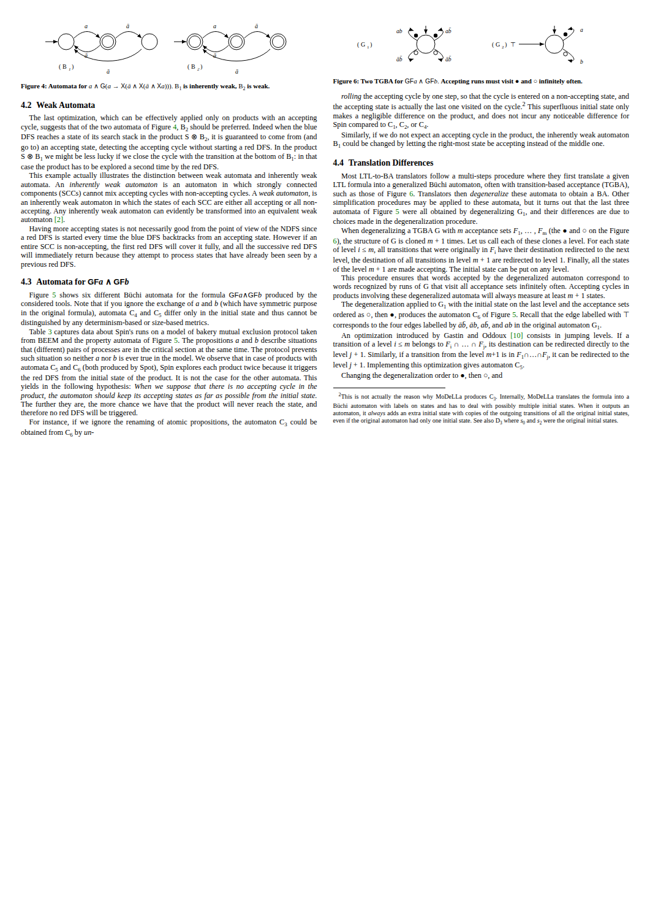a ā ā ā ( B 1 ) a ā ā ā ( B 2 )
Figure 4: Automata for a ∧ G(a → X(ā ∧ X(ā ∧ Xa))). B 1 is inherently weak, B 2 is weak.
4.2 Weak Automata
The last optimization, which can be effectively applied only on products with an accepting cycle, suggests that of the two automata of Figure 4, B 2 should be preferred. Indeed when the blue DFS reaches a state of its search stack in the product S ⊗ B 2, it is guaranteed to come from (and go to) an accepting state, detecting the accepting cycle without starting a red DFS. In the product S ⊗ B 1 we might be less lucky if we close the cycle with the transition at the bottom of B 1: in that case the product has to be explored a second time by the red DFS.
This example actually illustrates the distinction between weak automata and inherently weak automata. An inherently weak automaton is an automaton in which strongly connected components (SCCs) cannot mix accepting cycles with non-accepting cycles. A weak automaton, is an inherently weak automaton in which the states of each SCC are either all accepting or all non-accepting. Any inherently weak automaton can evidently be transformed into an equivalent weak automaton [2].
Having more accepting states is not necessarily good from the point of view of the NDFS since a red DFS is started every time the blue DFS backtracks from an accepting state. However if an entire SCC is non-accepting, the first red DFS will cover it fully, and all the successive red DFS will immediately return because they attempt to process states that have already been seen by a previous red DFS.
4.3 Automata for GF a ∧ GF b
Figure 5 shows six different Büchi automata for the formula GF a∧GF b produced by the considered tools. Note that if you ignore the exchange of a and b (which have symmetric purpose in the original formula), automata C 4 and C 5 differ only in the initial state and thus cannot be distinguished by any determinism-based or size-based metrics.
Table 3 captures data about Spin's runs on a model of bakery mutual exclusion protocol taken from BEEM and the property automata of Figure 5. The propositions a and b describe situations that (different) pairs of processes are in the critical section at the same time. The protocol prevents such situation so neither a nor b is ever true in the model. We observe that in case of products with automata C 5 and C 6 (both produced by Spot), Spin explores each product twice because it triggers the red DFS from the initial state of the product. It is not the case for the other automata. This yields in the following hypothesis: When we suppose that there is no accepting cycle in the product, the automaton should keep its accepting states as far as possible from the initial state. The further they are, the more chance we have that the product will never reach the state, and therefore no red DFS will be triggered.
For instance, if we ignore the renaming of atomic propositions, the automaton C 3 could be obtained from C 6 by un-
( G 1 ) ab āb̄ ab̄ āb̄ ( G 2 ) ⊤ a b
Figure 6: Two TGBA for GF a ∧ GF b. Accepting runs must visit ● and ○ infinitely often.
rolling the accepting cycle by one step, so that the cycle is entered on a non-accepting state, and the accepting state is actually the last one visited on the cycle.2 This superfluous initial state only makes a negligible difference on the product, and does not incur any noticeable difference for Spin compared to C 1, C 2, or C 4.
Similarly, if we do not expect an accepting cycle in the product, the inherently weak automaton B 1 could be changed by letting the right-most state be accepting instead of the middle one.
4.4 Translation Differences
Most LTL-to-BA translators follow a multi-steps procedure where they first translate a given LTL formula into a generalized Büchi automaton, often with transition-based acceptance (TGBA), such as those of Figure 6. Translators then degeneralize these automata to obtain a BA. Other simplification procedures may be applied to these automata, but it turns out that the last three automata of Figure 5 were all obtained by degeneralizing G 1, and their differences are due to choices made in the degeneralization procedure.
When degeneralizing a TGBA G with m acceptance sets F 1, … , Fm (the ● and ○ on the Figure 6), the structure of G is cloned m + 1 times. Let us call each of these clones a level. For each state of level i ≤ m, all transitions that were originally in Fi have their destination redirected to the next level, the destination of all transitions in level m + 1 are redirected to level 1. Finally, all the states of the level m + 1 are made accepting. The initial state can be put on any level.
This procedure ensures that words accepted by the degeneralized automaton correspond to words recognized by runs of G that visit all acceptance sets infinitely often. Accepting cycles in products involving these degeneralized automata will always measure at least m + 1 states.
The degeneralization applied to G 1 with the initial state on the last level and the acceptance sets ordered as ○, then ●, produces the automaton C 6 of Figure 5. Recall that the edge labelled with ⊤ corresponds to the four edges labelled by āb̄, āb, ab̄, and ab in the original automaton G 1.
An optimization introduced by Gastin and Oddoux [10] consists in jumping levels. If a transition of a level i ≤ m belongs to Fi ∩ … ∩ Fj, its destination can be redirected directly to the level j + 1. Similarly, if a transition from the level m+1 is in F 1∩…∩Fj, it can be redirected to the level j + 1. Implementing this optimization gives automaton C 5.
Changing the degeneralization order to ●, then ○, and
2This is not actually the reason why MoDeLLa produces C 3. Internally, MoDeLLa translates the formula into a Büchi automaton with labels on states and has to deal with possibly multiple initial states. When it outputs an automaton, it always adds an extra initial state with copies of the outgoing transitions of all the original initial states, even if the original automaton had only one initial state. See also D 3 where s 0 and s 2 were the original initial states.